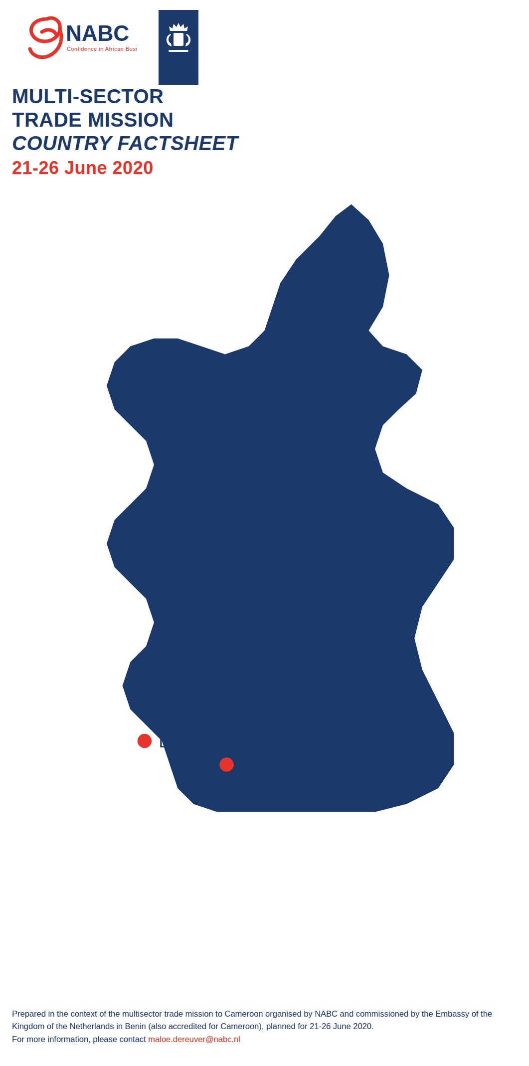NABC Confidence in African Business
CAMEROON
Multi-Sector
Trade Mission
Country Factsheet
21-26 June 2020
DOUALA YAOUNDÉ
Prepared in the context of the multisector trade mission to Cameroon organised by NABC and commissioned by the Embassy of the Kingdom of the Netherlands in Benin (also accredited for Cameroon), planned for 21-26 June 2020.
For more information, please contact maloe.dereuver@nabc.nl